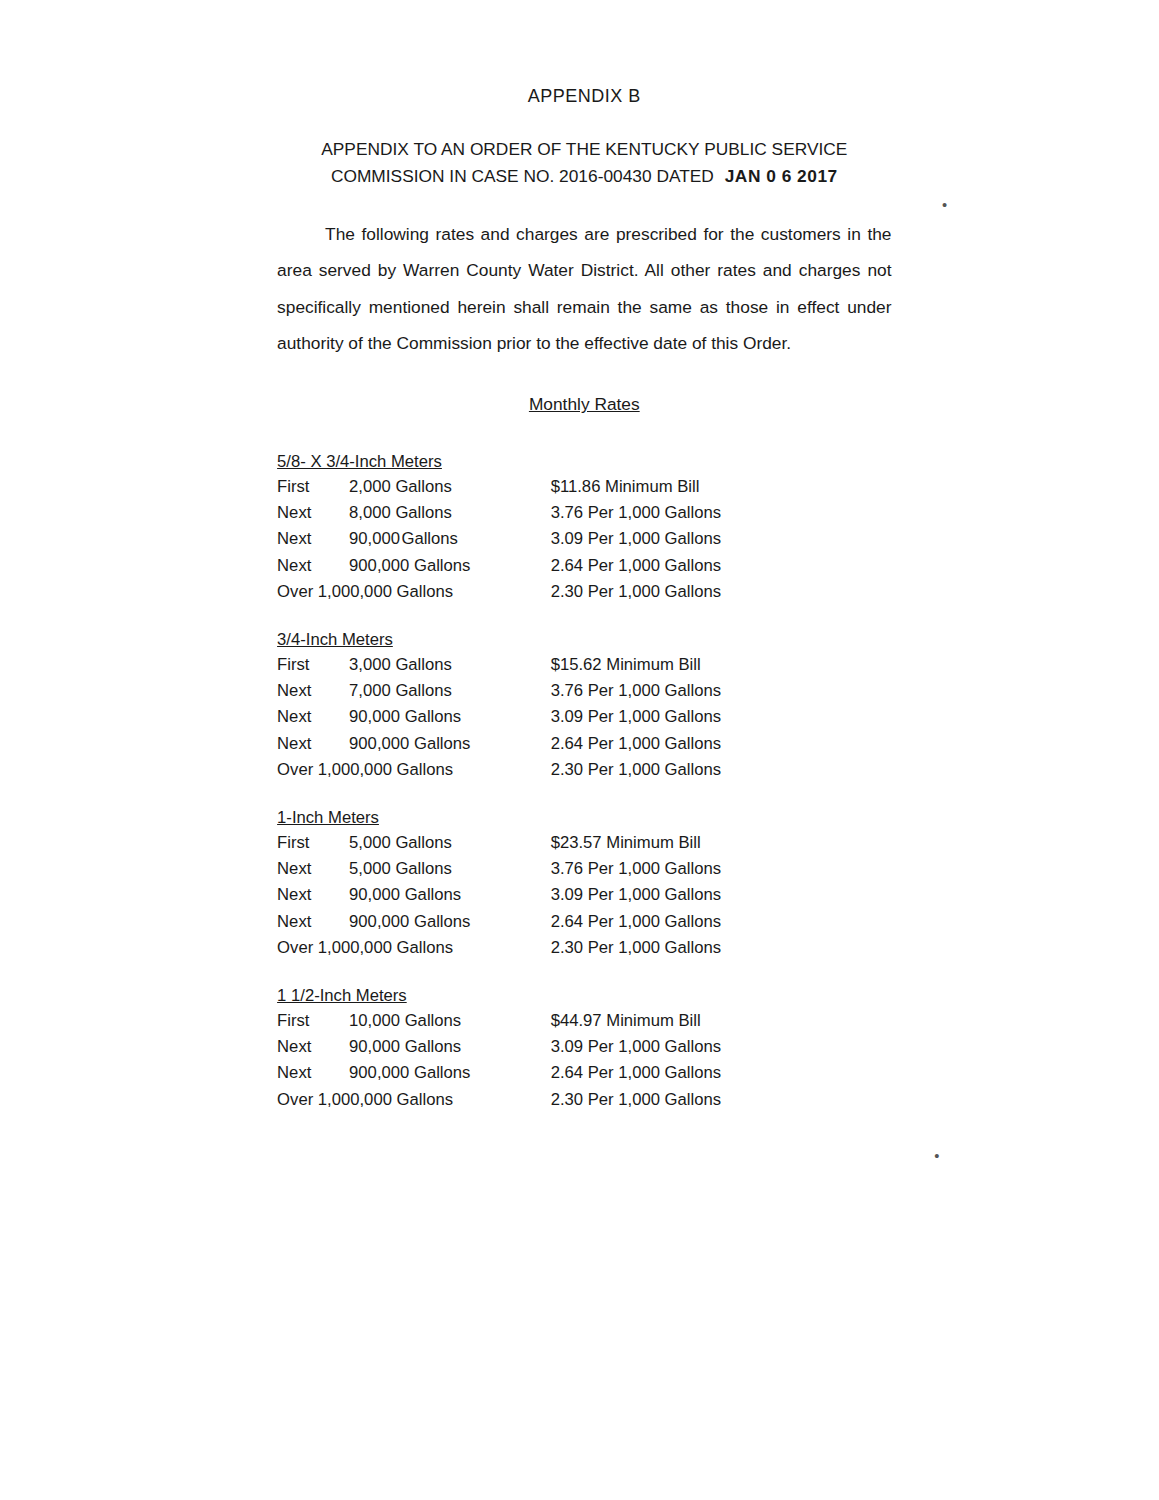•
APPENDIX B
APPENDIX TO AN ORDER OF THE KENTUCKY PUBLIC SERVICE
COMMISSION IN CASE NO. 2016-00430 DATED JAN 0 6 2017
The following rates and charges are prescribed for the customers in the area served by Warren County Water District. All other rates and charges not specifically mentioned herein shall remain the same as those in effect under authority of the Commission prior to the effective date of this Order.
Monthly Rates
5/8- X 3/4-Inch Meters
| First | 2,000 Gallons | $11.86 Minimum Bill |
| Next | 8,000 Gallons | 3.76 Per 1,000 Gallons |
| Next | 90,000 Gallons | 3.09 Per 1,000 Gallons |
| Next | 900,000 Gallons | 2.64 Per 1,000 Gallons |
| Over 1,000,000 Gallons | 2.30 Per 1,000 Gallons |
3/4-Inch Meters
| First | 3,000 Gallons | $15.62 Minimum Bill |
| Next | 7,000 Gallons | 3.76 Per 1,000 Gallons |
| Next | 90,000 Gallons | 3.09 Per 1,000 Gallons |
| Next | 900,000 Gallons | 2.64 Per 1,000 Gallons |
| Over 1,000,000 Gallons | 2.30 Per 1,000 Gallons |
1-Inch Meters
| First | 5,000 Gallons | $23.57 Minimum Bill |
| Next | 5,000 Gallons | 3.76 Per 1,000 Gallons |
| Next | 90,000 Gallons | 3.09 Per 1,000 Gallons |
| Next | 900,000 Gallons | 2.64 Per 1,000 Gallons |
| Over 1,000,000 Gallons | 2.30 Per 1,000 Gallons |
1 1/2-Inch Meters
| First | 10,000 Gallons | $44.97 Minimum Bill |
| Next | 90,000 Gallons | 3.09 Per 1,000 Gallons |
| Next | 900,000 Gallons | 2.64 Per 1,000 Gallons |
| Over 1,000,000 Gallons | 2.30 Per 1,000 Gallons |
•